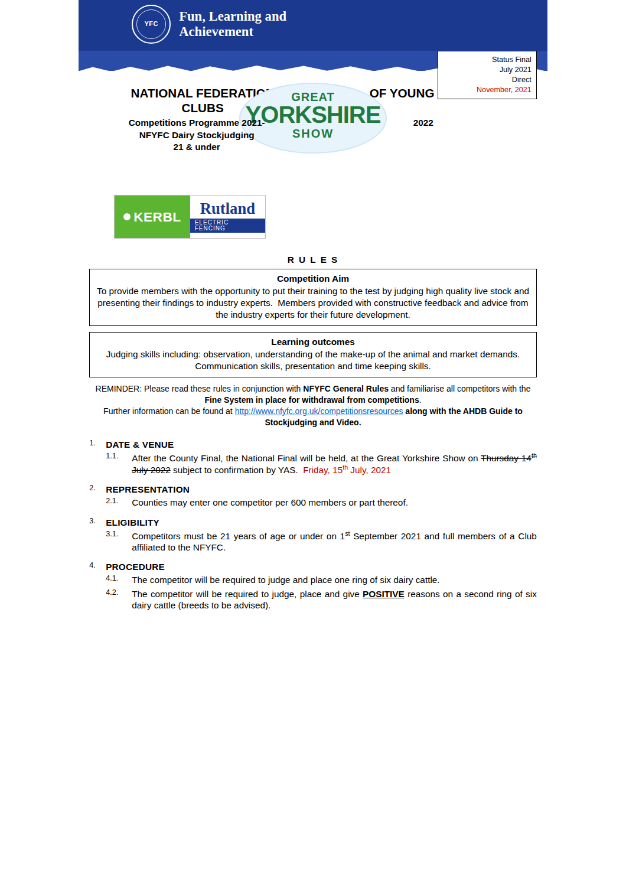Fun, Learning and
Achievement
Status Final
July 2021
Direct
November, 2021
NATIONAL FEDERATION
CLUBS
OF YOUNG FARMERS’
GREAT
YORKSHIRE
SHOW
Competitions Programme 2021-
NFYFC Dairy Stockjudging
21 & under
2022
KERBL
Rutland Electric Fencing
R U L E S
Competition Aim
To provide members with the opportunity to put their training to the test by judging high quality live stock and presenting their findings to industry experts. Members provided with constructive feedback and advice from the industry experts for their future development.
Learning outcomes
Judging skills including: observation, understanding of the make-up of the animal and market demands.
Communication skills, presentation and time keeping skills.
REMINDER: Please read these rules in conjunction with NFYFC General Rules and familiarise all competitors with the Fine System in place for withdrawal from competitions.
Further information can be found at http://www.nfyfc.org.uk/competitionsresources along with the AHDB Guide to Stockjudging and Video.
DATE & VENUE
After the County Final, the National Final will be held, at the Great Yorkshire Show on Thursday 14th July 2022 subject to confirmation by YAS. Friday, 15th July, 2021
REPRESENTATION
Counties may enter one competitor per 600 members or part thereof.
ELIGIBILITY
Competitors must be 21 years of age or under on 1st September 2021 and full members of a Club affiliated to the NFYFC.
PROCEDURE
The competitor will be required to judge and place one ring of six dairy cattle.
The competitor will be required to judge, place and give POSITIVE reasons on a second ring of six dairy cattle (breeds to be advised).